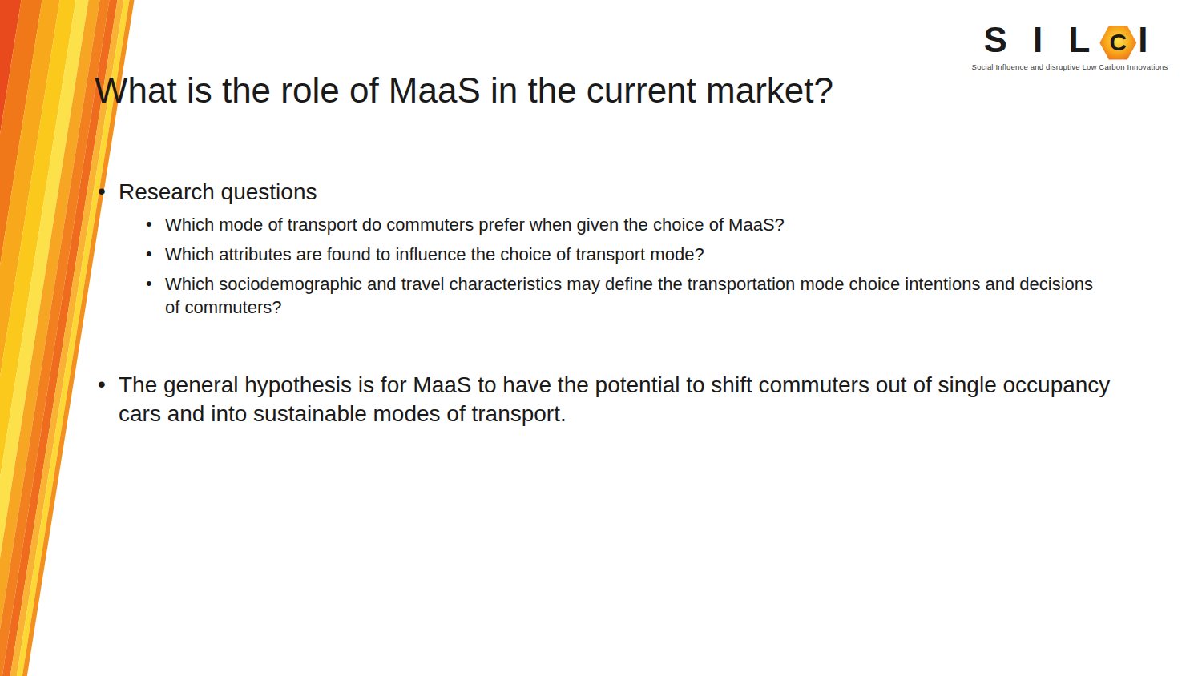S I L CI
Social Influence and disruptive Low Carbon Innovations
What is the role of MaaS in the current market?
Research questions
Which mode of transport do commuters prefer when given the choice of MaaS?
Which attributes are found to influence the choice of transport mode?
Which sociodemographic and travel characteristics may define the transportation mode choice intentions and decisions of commuters?
The general hypothesis is for MaaS to have the potential to shift commuters out of single occupancy cars and into sustainable modes of transport.